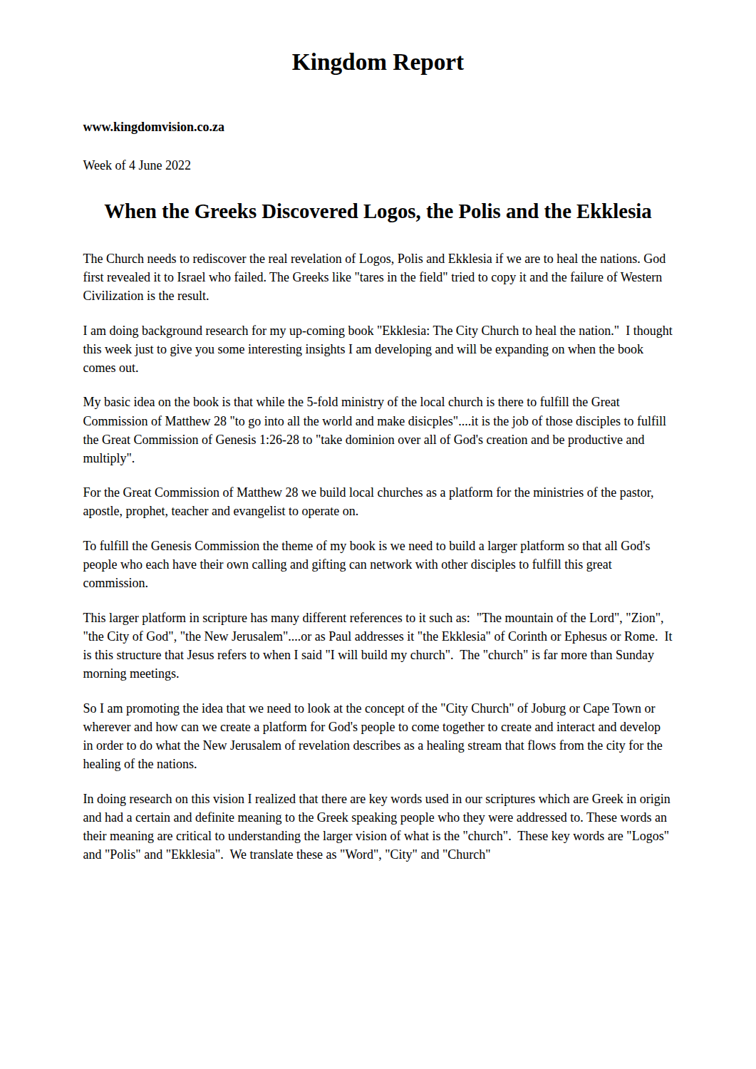Kingdom Report
www.kingdomvision.co.za
Week of 4 June 2022
When the Greeks Discovered Logos, the Polis and the Ekklesia
The Church needs to rediscover the real revelation of Logos, Polis and Ekklesia if we are to heal the nations. God first revealed it to Israel who failed. The Greeks like "tares in the field" tried to copy it and the failure of Western Civilization is the result.
I am doing background research for my up-coming book "Ekklesia: The City Church to heal the nation." I thought this week just to give you some interesting insights I am developing and will be expanding on when the book comes out.
My basic idea on the book is that while the 5-fold ministry of the local church is there to fulfill the Great Commission of Matthew 28 "to go into all the world and make disicples"....it is the job of those disciples to fulfill the Great Commission of Genesis 1:26-28 to "take dominion over all of God's creation and be productive and multiply".
For the Great Commission of Matthew 28 we build local churches as a platform for the ministries of the pastor, apostle, prophet, teacher and evangelist to operate on.
To fulfill the Genesis Commission the theme of my book is we need to build a larger platform so that all God's people who each have their own calling and gifting can network with other disciples to fulfill this great commission.
This larger platform in scripture has many different references to it such as: "The mountain of the Lord", "Zion", "the City of God", "the New Jerusalem"....or as Paul addresses it "the Ekklesia" of Corinth or Ephesus or Rome. It is this structure that Jesus refers to when I said "I will build my church". The "church" is far more than Sunday morning meetings.
So I am promoting the idea that we need to look at the concept of the "City Church" of Joburg or Cape Town or wherever and how can we create a platform for God's people to come together to create and interact and develop in order to do what the New Jerusalem of revelation describes as a healing stream that flows from the city for the healing of the nations.
In doing research on this vision I realized that there are key words used in our scriptures which are Greek in origin and had a certain and definite meaning to the Greek speaking people who they were addressed to. These words an their meaning are critical to understanding the larger vision of what is the "church". These key words are "Logos" and "Polis" and "Ekklesia". We translate these as "Word", "City" and "Church"